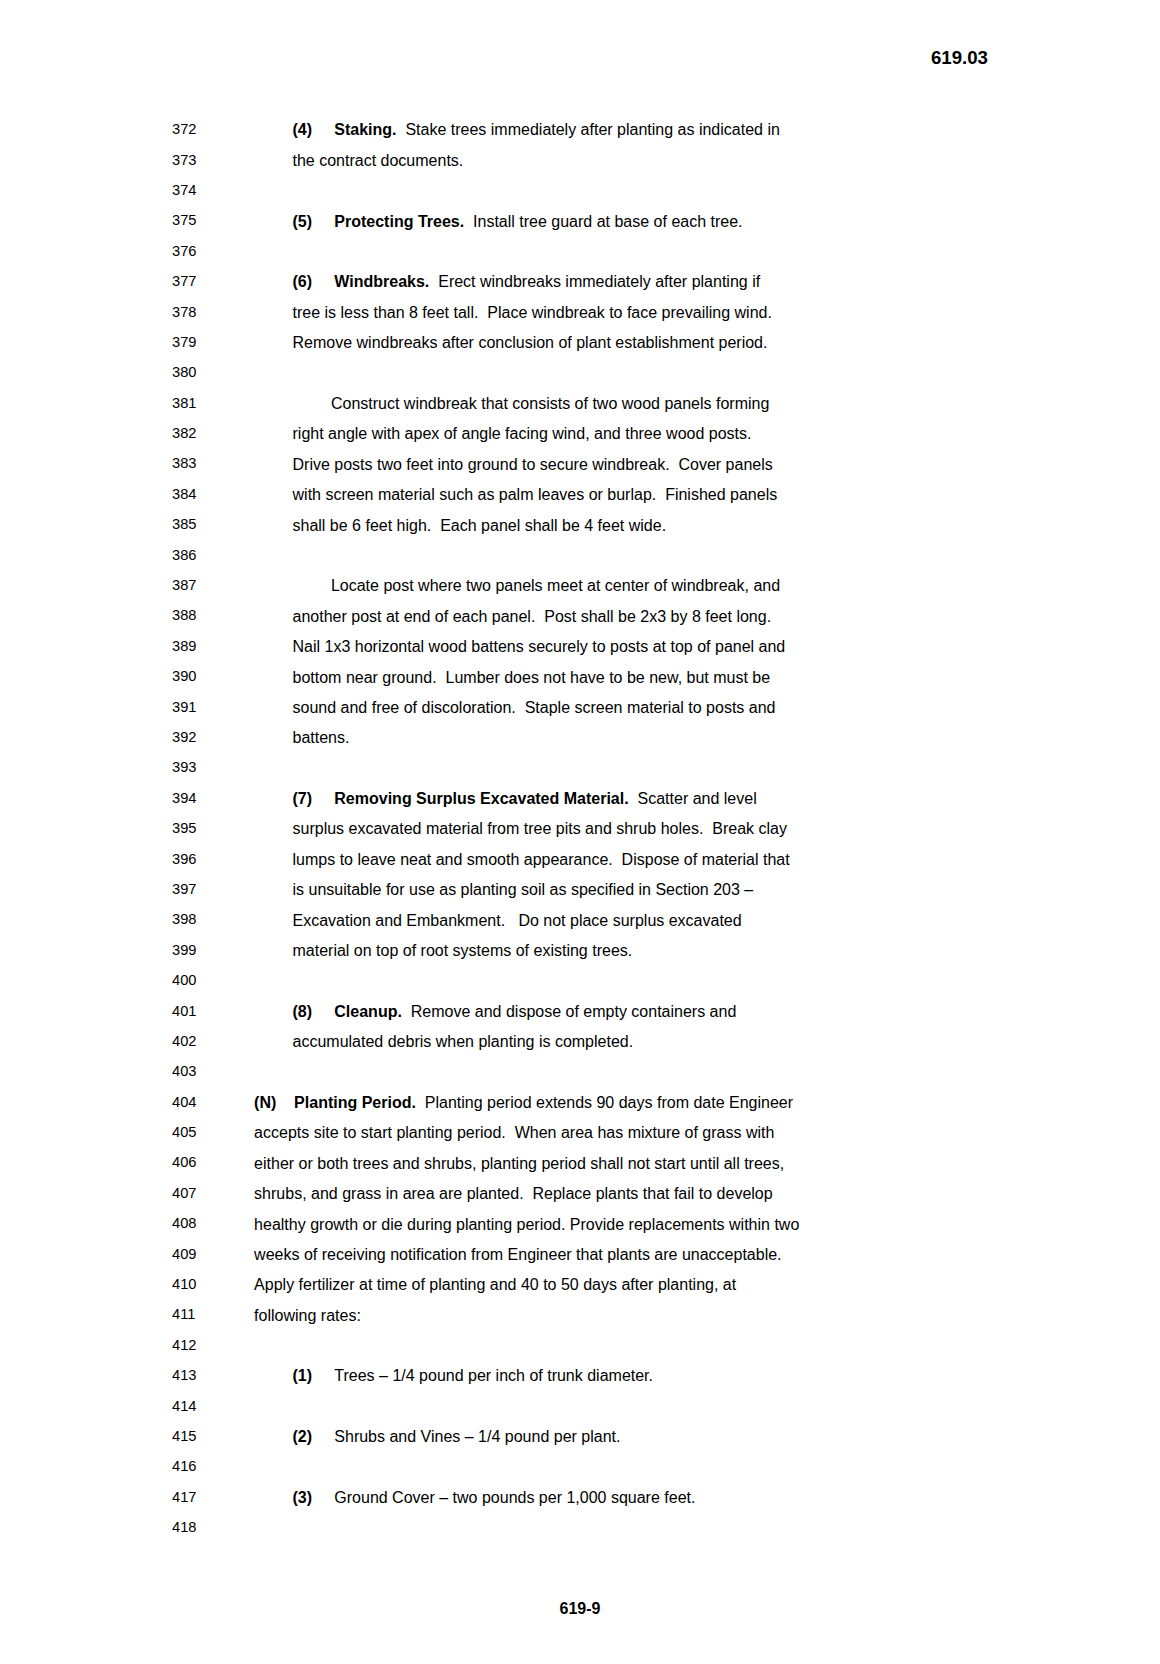619.03
372
(4) Staking. Stake trees immediately after planting as indicated in
373
the contract documents.
374
375
(5) Protecting Trees. Install tree guard at base of each tree.
376
377
(6) Windbreaks. Erect windbreaks immediately after planting if
378
tree is less than 8 feet tall. Place windbreak to face prevailing wind.
379
Remove windbreaks after conclusion of plant establishment period.
380
381
Construct windbreak that consists of two wood panels forming
382
right angle with apex of angle facing wind, and three wood posts.
383
Drive posts two feet into ground to secure windbreak. Cover panels
384
with screen material such as palm leaves or burlap. Finished panels
385
shall be 6 feet high. Each panel shall be 4 feet wide.
386
387
Locate post where two panels meet at center of windbreak, and
388
another post at end of each panel. Post shall be 2x3 by 8 feet long.
389
Nail 1x3 horizontal wood battens securely to posts at top of panel and
390
bottom near ground. Lumber does not have to be new, but must be
391
sound and free of discoloration. Staple screen material to posts and
392
battens.
393
394
(7) Removing Surplus Excavated Material. Scatter and level
395
surplus excavated material from tree pits and shrub holes. Break clay
396
lumps to leave neat and smooth appearance. Dispose of material that
397
is unsuitable for use as planting soil as specified in Section 203 –
398
Excavation and Embankment. Do not place surplus excavated
399
material on top of root systems of existing trees.
400
401
(8) Cleanup. Remove and dispose of empty containers and
402
accumulated debris when planting is completed.
403
404
(N) Planting Period. Planting period extends 90 days from date Engineer
405
accepts site to start planting period. When area has mixture of grass with
406
either or both trees and shrubs, planting period shall not start until all trees,
407
shrubs, and grass in area are planted. Replace plants that fail to develop
408
healthy growth or die during planting period. Provide replacements within two
409
weeks of receiving notification from Engineer that plants are unacceptable.
410
Apply fertilizer at time of planting and 40 to 50 days after planting, at
411
following rates:
412
413
(1) Trees – 1/4 pound per inch of trunk diameter.
414
415
(2) Shrubs and Vines – 1/4 pound per plant.
416
417
(3) Ground Cover – two pounds per 1,000 square feet.
418
619-9